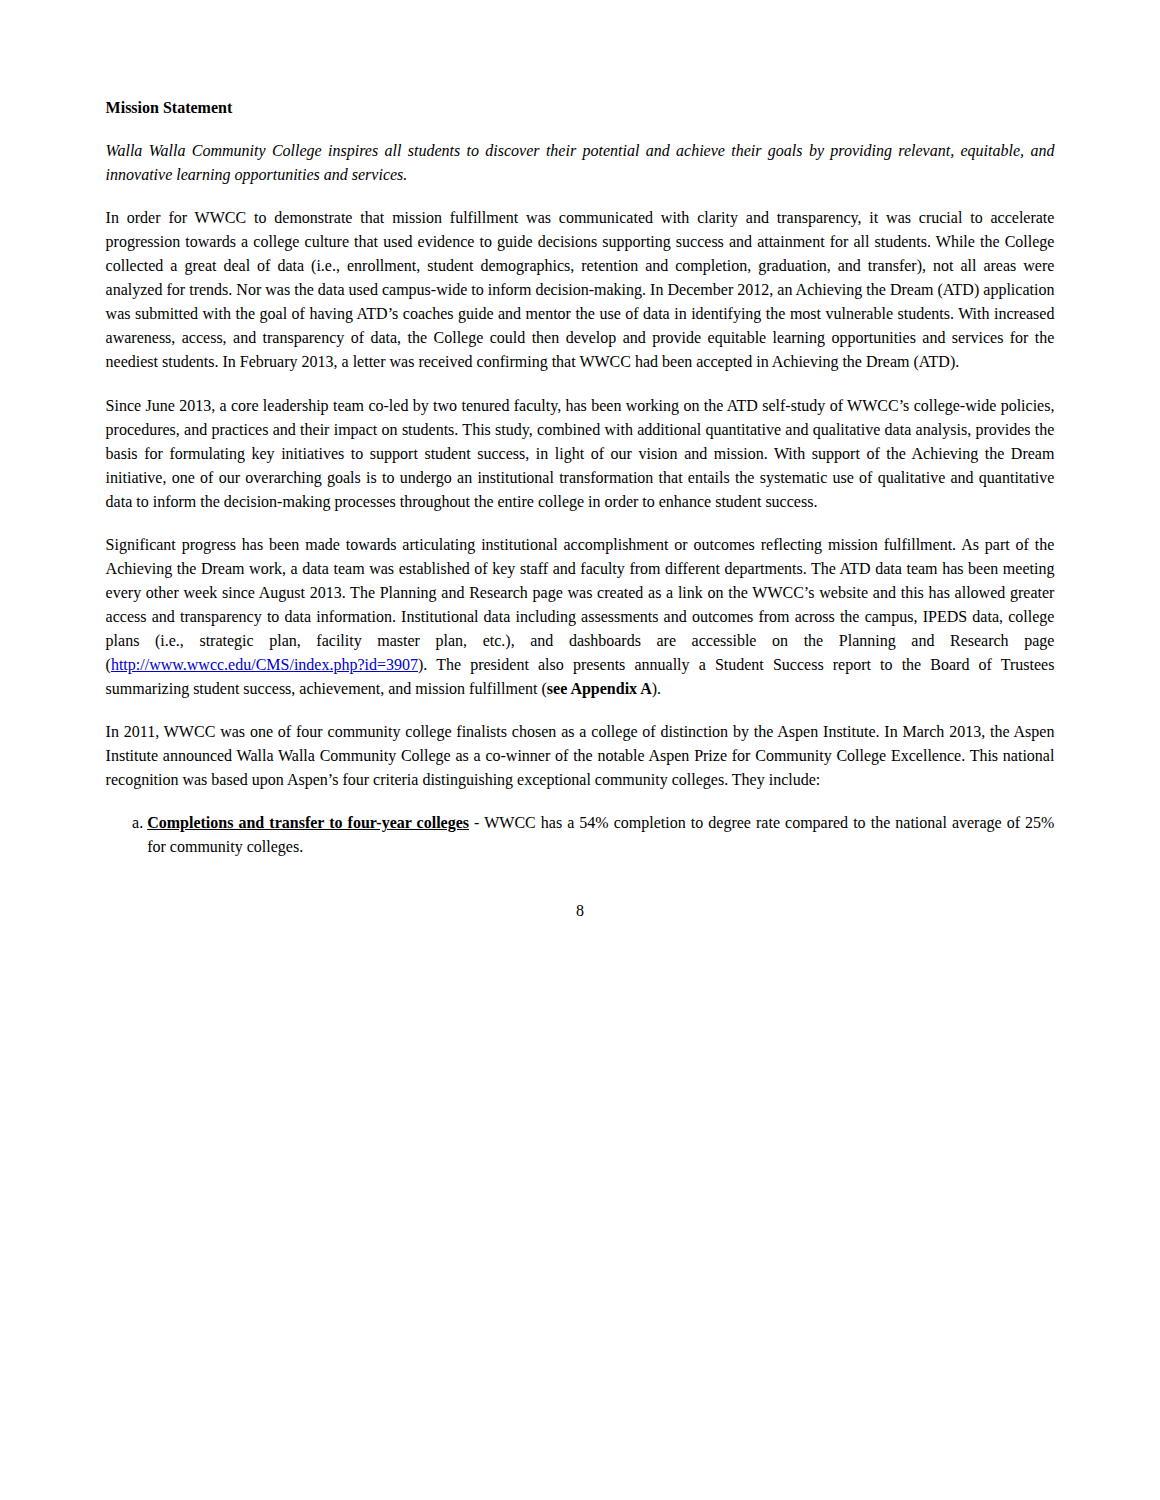Mission Statement
Walla Walla Community College inspires all students to discover their potential and achieve their goals by providing relevant, equitable, and innovative learning opportunities and services.
In order for WWCC to demonstrate that mission fulfillment was communicated with clarity and transparency, it was crucial to accelerate progression towards a college culture that used evidence to guide decisions supporting success and attainment for all students. While the College collected a great deal of data (i.e., enrollment, student demographics, retention and completion, graduation, and transfer), not all areas were analyzed for trends. Nor was the data used campus-wide to inform decision-making. In December 2012, an Achieving the Dream (ATD) application was submitted with the goal of having ATD’s coaches guide and mentor the use of data in identifying the most vulnerable students. With increased awareness, access, and transparency of data, the College could then develop and provide equitable learning opportunities and services for the neediest students. In February 2013, a letter was received confirming that WWCC had been accepted in Achieving the Dream (ATD).
Since June 2013, a core leadership team co-led by two tenured faculty, has been working on the ATD self-study of WWCC’s college-wide policies, procedures, and practices and their impact on students. This study, combined with additional quantitative and qualitative data analysis, provides the basis for formulating key initiatives to support student success, in light of our vision and mission. With support of the Achieving the Dream initiative, one of our overarching goals is to undergo an institutional transformation that entails the systematic use of qualitative and quantitative data to inform the decision-making processes throughout the entire college in order to enhance student success.
Significant progress has been made towards articulating institutional accomplishment or outcomes reflecting mission fulfillment. As part of the Achieving the Dream work, a data team was established of key staff and faculty from different departments. The ATD data team has been meeting every other week since August 2013. The Planning and Research page was created as a link on the WWCC’s website and this has allowed greater access and transparency to data information. Institutional data including assessments and outcomes from across the campus, IPEDS data, college plans (i.e., strategic plan, facility master plan, etc.), and dashboards are accessible on the Planning and Research page (http://www.wwcc.edu/CMS/index.php?id=3907). The president also presents annually a Student Success report to the Board of Trustees summarizing student success, achievement, and mission fulfillment (see Appendix A).
In 2011, WWCC was one of four community college finalists chosen as a college of distinction by the Aspen Institute. In March 2013, the Aspen Institute announced Walla Walla Community College as a co-winner of the notable Aspen Prize for Community College Excellence. This national recognition was based upon Aspen’s four criteria distinguishing exceptional community colleges. They include:
Completions and transfer to four-year colleges - WWCC has a 54% completion to degree rate compared to the national average of 25% for community colleges.
8